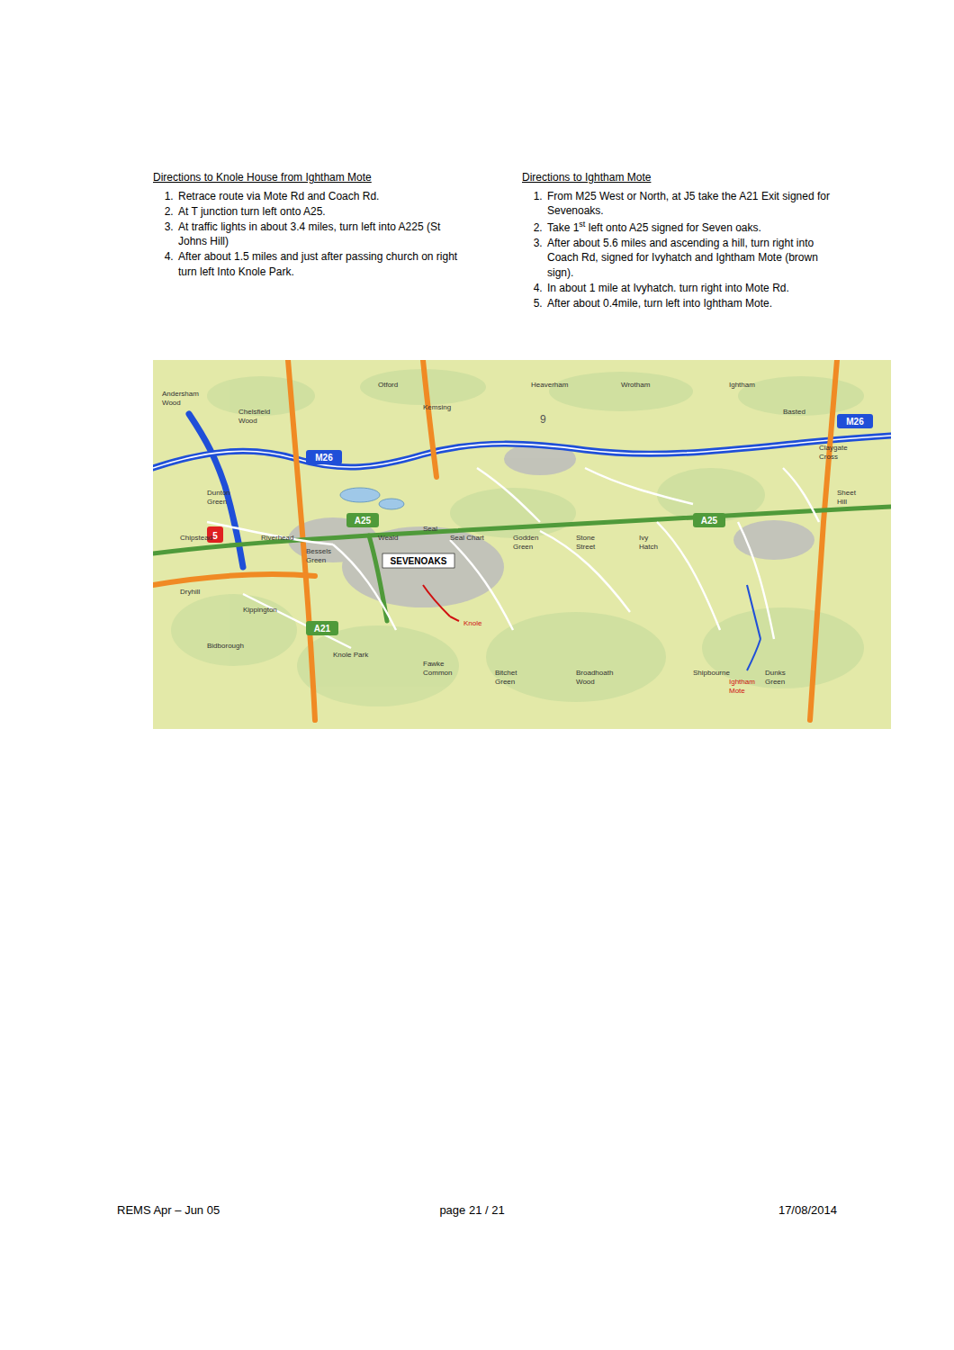Directions to Knole House from Ightham Mote
Retrace route via Mote Rd and Coach Rd.
At T junction turn left onto A25.
At traffic lights in about 3.4 miles, turn left into A225 (St Johns Hill)
After about 1.5 miles and just after passing church on right turn left Into Knole Park.
Directions to Ightham Mote
From M25 West or North, at J5 take the A21 Exit signed for Sevenoaks.
Take 1st left onto A25 signed for Seven oaks.
After about 5.6 miles and ascending a hill, turn right into Coach Rd, signed for Ivyhatch and Ightham Mote (brown sign).
In about 1 mile at Ivyhatch. turn right into Mote Rd.
After about 0.4mile, turn left into Ightham Mote.
M26 M26 5 A25 A25 A21 Andersham Wood Chelsfield Wood Otford Kemsing Heaverham Wrotham Ightham Basted Claygate Cross Sheet Hill Dunton Green Chipstead Riverhead Bessels Green Weald Seal Seal Chart Godden Green Stone Street Ivy Hatch Dryhill Kippington Bidborough Knole Park Fawke Common Bitchet Green Broadhoath Wood Shipbourne Dunks Green SEVENOAKS Knole Ightham Mote 9
REMS Apr – Jun 05
page 21 / 21
17/08/2014